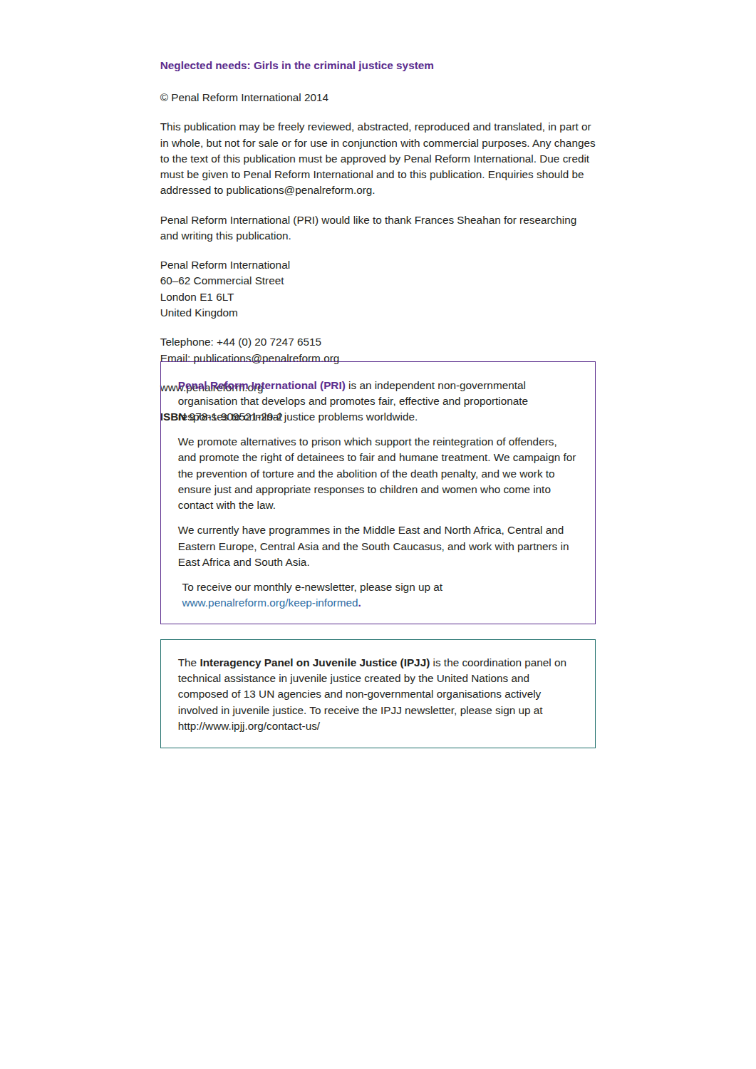Neglected needs: Girls in the criminal justice system
© Penal Reform International 2014
This publication may be freely reviewed, abstracted, reproduced and translated, in part or in whole, but not for sale or for use in conjunction with commercial purposes. Any changes to the text of this publication must be approved by Penal Reform International. Due credit must be given to Penal Reform International and to this publication. Enquiries should be addressed to publications@penalreform.org.
Penal Reform International (PRI) would like to thank Frances Sheahan for researching and writing this publication.
Penal Reform International
60–62 Commercial Street
London E1 6LT
United Kingdom
Telephone: +44 (0) 20 7247 6515
Email: publications@penalreform.org
www.penalreform.org
ISBN 978-1-909521-29-2
Penal Reform International (PRI) is an independent non-governmental organisation that develops and promotes fair, effective and proportionate responses to criminal justice problems worldwide.
We promote alternatives to prison which support the reintegration of offenders, and promote the right of detainees to fair and humane treatment. We campaign for the prevention of torture and the abolition of the death penalty, and we work to ensure just and appropriate responses to children and women who come into contact with the law.
We currently have programmes in the Middle East and North Africa, Central and Eastern Europe, Central Asia and the South Caucasus, and work with partners in East Africa and South Asia.
To receive our monthly e-newsletter, please sign up at www.penalreform.org/keep-informed.
The Interagency Panel on Juvenile Justice (IPJJ) is the coordination panel on technical assistance in juvenile justice created by the United Nations and composed of 13 UN agencies and non-governmental organisations actively involved in juvenile justice. To receive the IPJJ newsletter, please sign up at http://www.ipjj.org/contact-us/